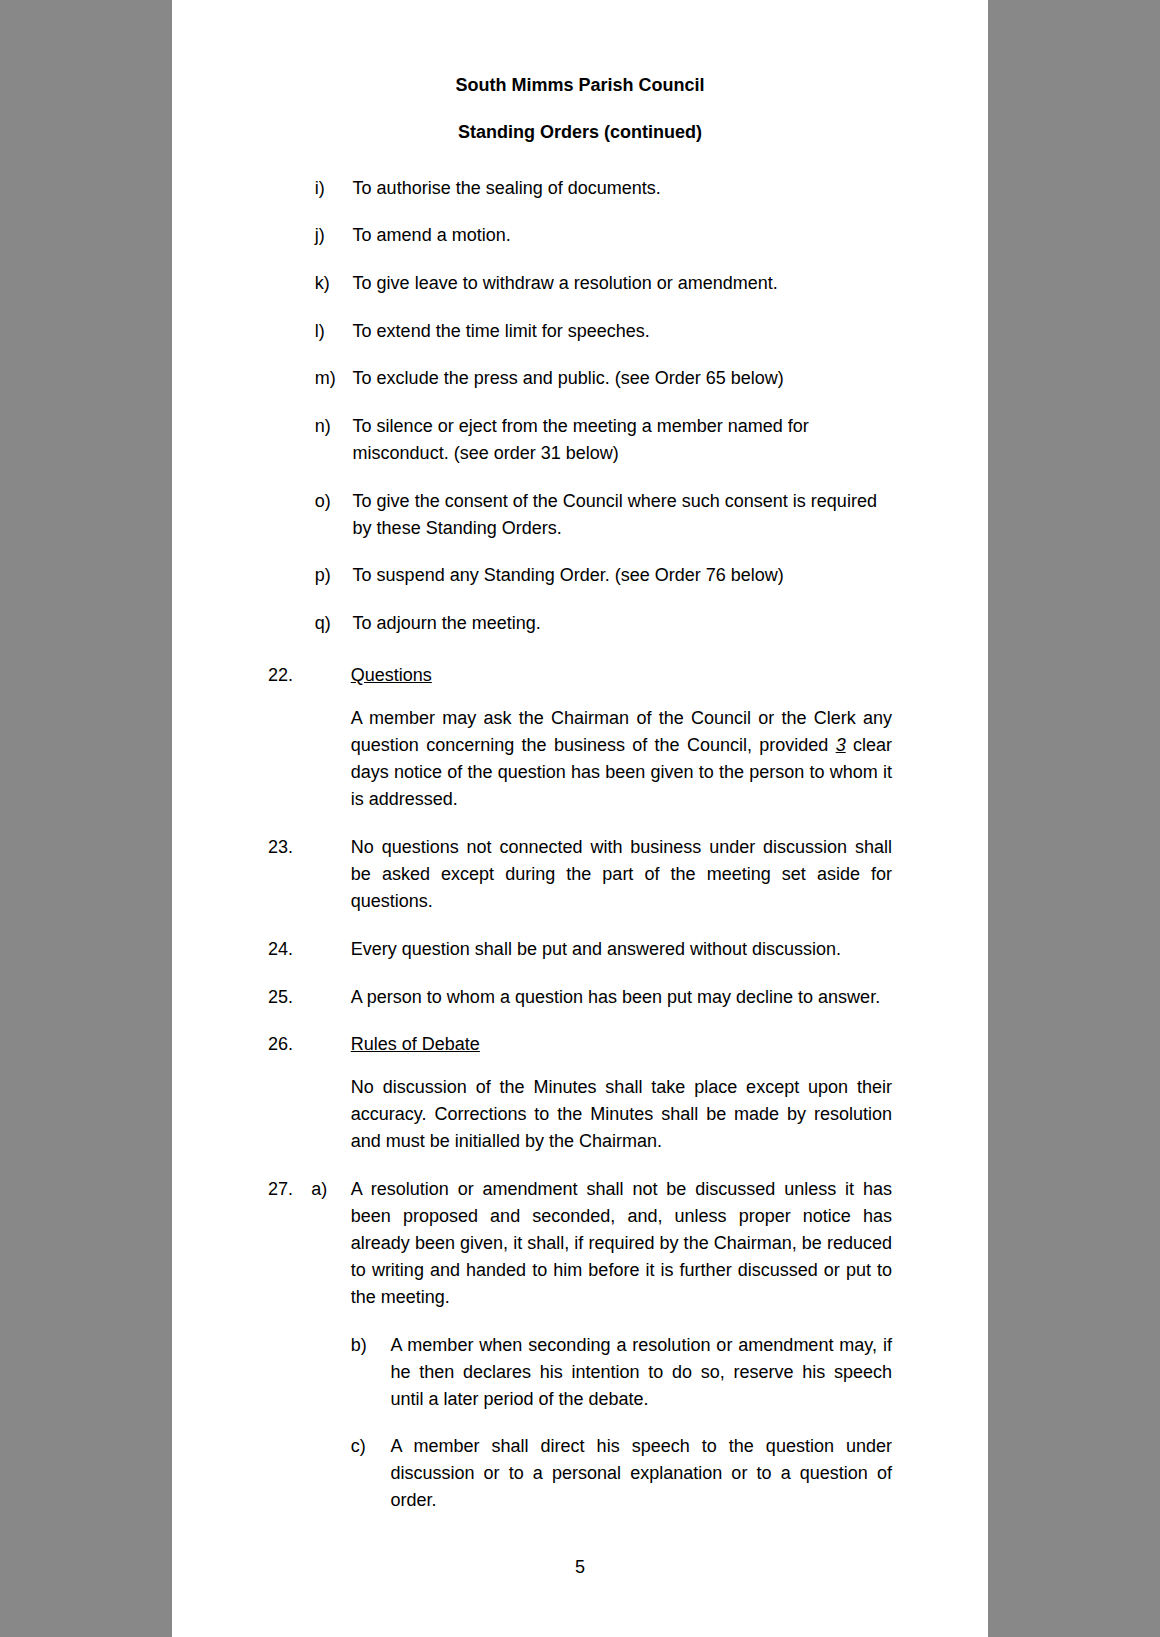South Mimms Parish Council
Standing Orders (continued)
i) To authorise the sealing of documents.
j) To amend a motion.
k) To give leave to withdraw a resolution or amendment.
l) To extend the time limit for speeches.
m) To exclude the press and public. (see Order 65 below)
n) To silence or eject from the meeting a member named for misconduct. (see order 31 below)
o) To give the consent of the Council where such consent is required by these Standing Orders.
p) To suspend any Standing Order. (see Order 76 below)
q) To adjourn the meeting.
22.
Questions
A member may ask the Chairman of the Council or the Clerk any question concerning the business of the Council, provided 3 clear days notice of the question has been given to the person to whom it is addressed.
23.
No questions not connected with business under discussion shall be asked except during the part of the meeting set aside for questions.
24.
Every question shall be put and answered without discussion.
25.
A person to whom a question has been put may decline to answer.
26.
Rules of Debate
No discussion of the Minutes shall take place except upon their accuracy. Corrections to the Minutes shall be made by resolution and must be initialled by the Chairman.
27.
a) A resolution or amendment shall not be discussed unless it has been proposed and seconded, and, unless proper notice has already been given, it shall, if required by the Chairman, be reduced to writing and handed to him before it is further discussed or put to the meeting.
b) A member when seconding a resolution or amendment may, if he then declares his intention to do so, reserve his speech until a later period of the debate.
c) A member shall direct his speech to the question under discussion or to a personal explanation or to a question of order.
5